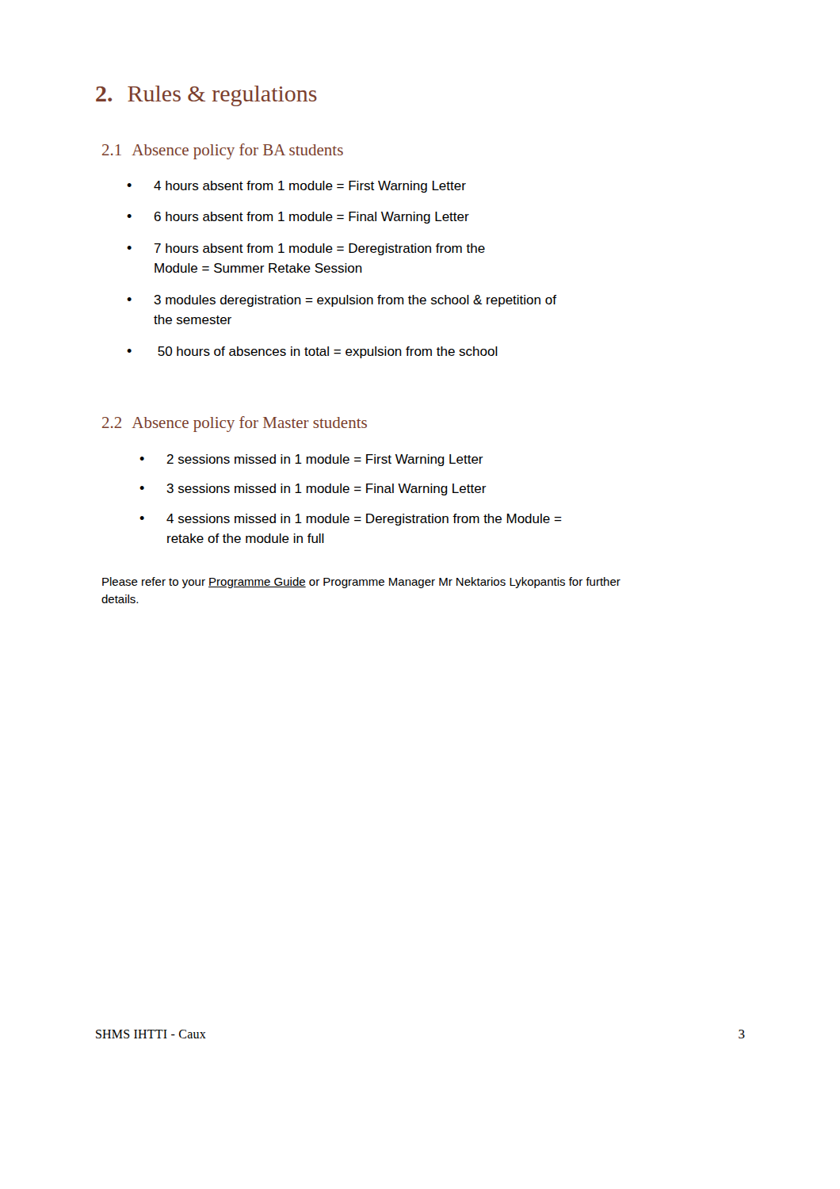2. Rules & regulations
2.1 Absence policy for BA students
4 hours absent from 1 module = First Warning Letter
6 hours absent from 1 module = Final Warning Letter
7 hours absent from 1 module = Deregistration from theModule = Summer Retake Session
3 modules deregistration = expulsion from the school & repetition ofthe semester
50 hours of absences in total = expulsion from the school
2.2 Absence policy for Master students
2 sessions missed in 1 module = First Warning Letter
3 sessions missed in 1 module = Final Warning Letter
4 sessions missed in 1 module = Deregistration from the Module =retake of the module in full
Please refer to your Programme Guide or Programme Manager Mr Nektarios Lykopantis for further details.
SHMS IHTTI - Caux 3